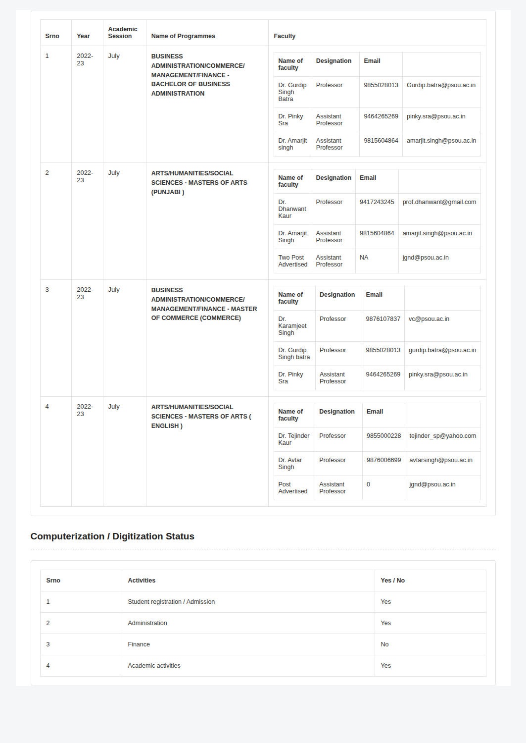| Srno | Year | Academic Session | Name of Programmes | Faculty |
| --- | --- | --- | --- | --- |
| 1 | 2022-23 | July | BUSINESS ADMINISTRATION/COMMERCE/ MANAGEMENT/FINANCE - BACHELOR OF BUSINESS ADMINISTRATION | / Name of faculty / Designation / Email / / / --- / --- / --- / --- / / Dr. Gurdip Singh Batra / Professor / 9855028013 / Gurdip.batra@psou.ac.in / / Dr. Pinky Sra / Assistant Professor / 9464265269 / pinky.sra@psou.ac.in / / Dr. Amarjit singh / Assistant Professor / 9815604864 / amarjit.singh@psou.ac.in / |
| 2 | 2022-23 | July | ARTS/HUMANITIES/SOCIAL SCIENCES - MASTERS OF ARTS (PUNJABI ) | / Name of faculty / Designation / Email / / / --- / --- / --- / --- / / Dr. Dhanwant Kaur / Professor / 9417243245 / prof.dhanwant@gmail.com / / Dr. Amarjit Singh / Assistant Professor / 9815604864 / amarjit.singh@psou.ac.in / / Two Post Advertised / Assistant Professor / NA / jgnd@psou.ac.in / |
| 3 | 2022-23 | July | BUSINESS ADMINISTRATION/COMMERCE/ MANAGEMENT/FINANCE - MASTER OF COMMERCE (COMMERCE) | / Name of faculty / Designation / Email / / / --- / --- / --- / --- / / Dr. Karamjeet Singh / Professor / 9876107837 / vc@psou.ac.in / / Dr. Gurdip Singh batra / Professor / 9855028013 / gurdip.batra@psou.ac.in / / Dr. Pinky Sra / Assistant Professor / 9464265269 / pinky.sra@psou.ac.in / |
| 4 | 2022-23 | July | ARTS/HUMANITIES/SOCIAL SCIENCES - MASTERS OF ARTS ( ENGLISH ) | / Name of faculty / Designation / Email / / / --- / --- / --- / --- / / Dr. Tejinder Kaur / Professor / 9855000228 / tejinder_sp@yahoo.com / / Dr. Avtar Singh / Professor / 9876006699 / avtarsingh@psou.ac.in / / Post Advertised / Assistant Professor / 0 / jgnd@psou.ac.in / |
Computerization / Digitization Status
| Srno | Activities | Yes / No |
| --- | --- | --- |
| 1 | Student registration / Admission | Yes |
| 2 | Administration | Yes |
| 3 | Finance | No |
| 4 | Academic activities | Yes |